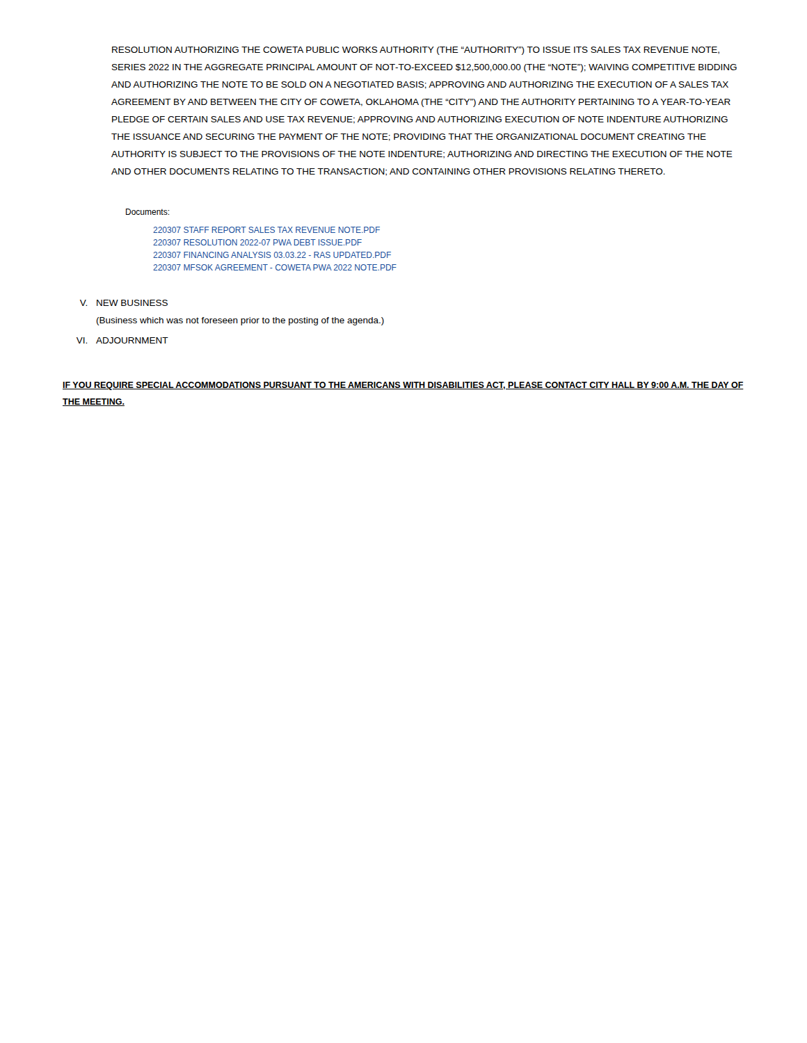RESOLUTION AUTHORIZING THE COWETA PUBLIC WORKS AUTHORITY (THE “AUTHORITY”) TO ISSUE ITS SALES TAX REVENUE NOTE, SERIES 2022 IN THE AGGREGATE PRINCIPAL AMOUNT OF NOT‑TO‑EXCEED $12,500,000.00 (THE “NOTE”); WAIVING COMPETITIVE BIDDING AND AUTHORIZING THE NOTE TO BE SOLD ON A NEGOTIATED BASIS; APPROVING AND AUTHORIZING THE EXECUTION OF A SALES TAX AGREEMENT BY AND BETWEEN THE CITY OF COWETA, OKLAHOMA (THE “CITY”) AND THE AUTHORITY PERTAINING TO A YEAR-TO-YEAR PLEDGE OF CERTAIN SALES AND USE TAX REVENUE; APPROVING AND AUTHORIZING EXECUTION OF NOTE INDENTURE AUTHORIZING THE ISSUANCE AND SECURING THE PAYMENT OF THE NOTE; PROVIDING THAT THE ORGANIZATIONAL DOCUMENT CREATING THE AUTHORITY IS SUBJECT TO THE PROVISIONS OF THE NOTE INDENTURE; AUTHORIZING AND DIRECTING THE EXECUTION OF THE NOTE AND OTHER DOCUMENTS RELATING TO THE TRANSACTION; AND CONTAINING OTHER PROVISIONS RELATING THERETO.
Documents:
220307 STAFF REPORT SALES TAX REVENUE NOTE.PDF 220307 RESOLUTION 2022-07 PWA DEBT ISSUE.PDF 220307 FINANCING ANALYSIS 03.03.22 - RAS UPDATED.PDF 220307 MFSOK AGREEMENT - COWETA PWA 2022 NOTE.PDF
NEW BUSINESS (Business which was not foreseen prior to the posting of the agenda.)
ADJOURNMENT
IF YOU REQUIRE SPECIAL ACCOMMODATIONS PURSUANT TO THE AMERICANS WITH DISABILITIES ACT, PLEASE CONTACT CITY HALL BY 9:00 A.M. THE DAY OF THE MEETING.